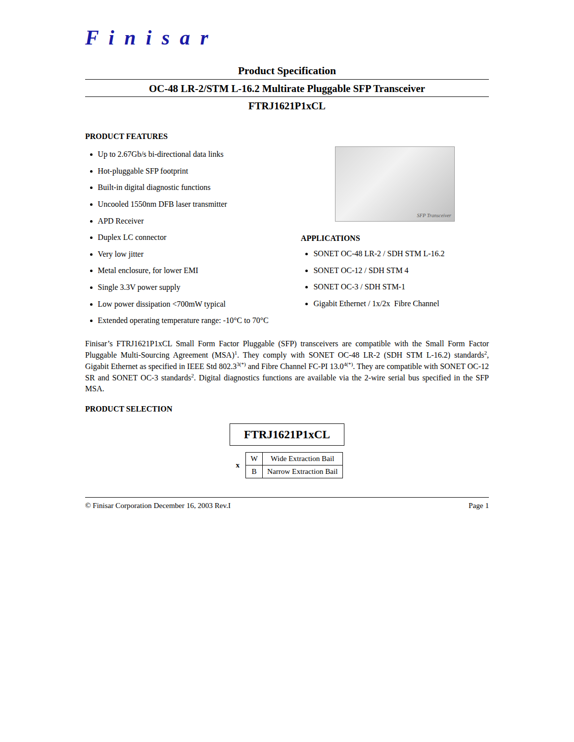F i n i s a r
Product Specification
OC-48 LR-2/STM L-16.2 Multirate Pluggable SFP Transceiver
FTRJ1621P1xCL
PRODUCT FEATURES
Up to 2.67Gb/s bi-directional data links
Hot-pluggable SFP footprint
Built-in digital diagnostic functions
Uncooled 1550nm DFB laser transmitter
APD Receiver
Duplex LC connector
Very low jitter
Metal enclosure, for lower EMI
Single 3.3V power supply
Low power dissipation <700mW typical
Extended operating temperature range: -10°C to 70°C
APPLICATIONS
SONET OC-48 LR-2 / SDH STM L-16.2
SONET OC-12 / SDH STM 4
SONET OC-3 / SDH STM-1
Gigabit Ethernet / 1x/2x Fibre Channel
Finisar’s FTRJ1621P1xCL Small Form Factor Pluggable (SFP) transceivers are compatible with the Small Form Factor Pluggable Multi-Sourcing Agreement (MSA)1. They comply with SONET OC-48 LR-2 (SDH STM L-16.2) standards2, Gigabit Ethernet as specified in IEEE Std 802.33(*) and Fibre Channel FC-PI 13.04(*). They are compatible with SONET OC-12 SR and SONET OC-3 standards2. Digital diagnostics functions are available via the 2-wire serial bus specified in the SFP MSA.
PRODUCT SELECTION
FTRJ1621P1xCL
| x | W | Wide Extraction Bail |
| B | Narrow Extraction Bail |
© Finisar Corporation December 16, 2003 Rev.I Page 1